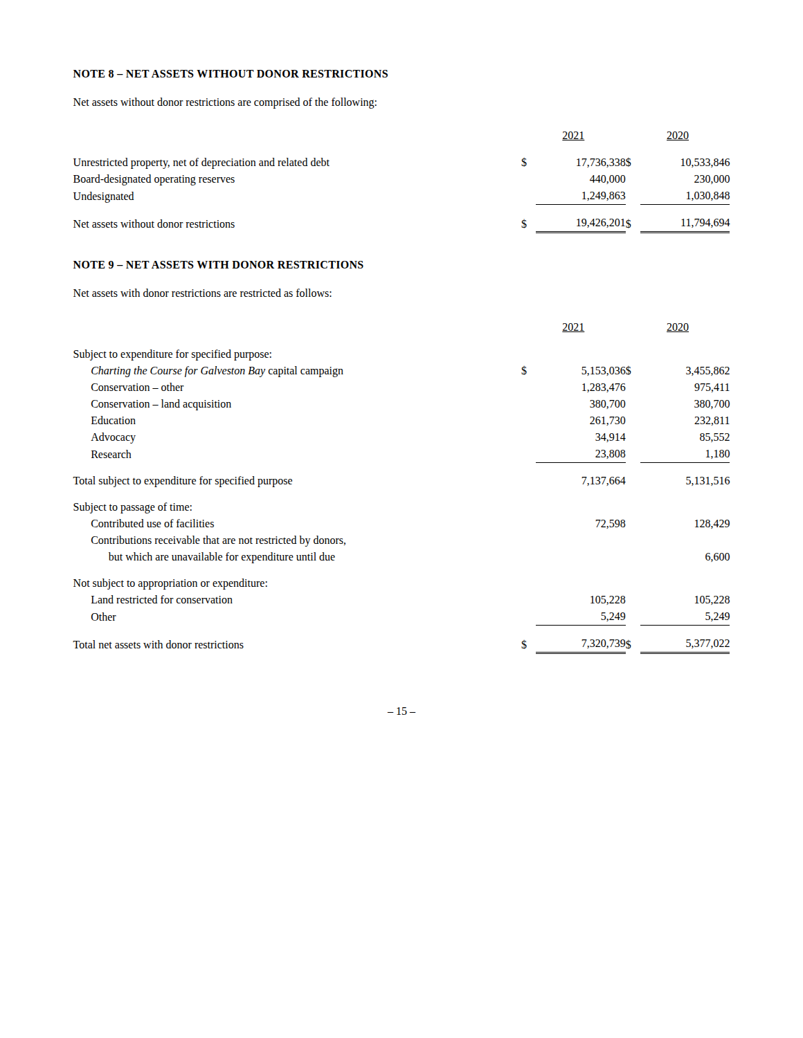NOTE 8 – NET ASSETS WITHOUT DONOR RESTRICTIONS
Net assets without donor restrictions are comprised of the following:
| | 2021 | 2020 |
| Unrestricted property, net of depreciation and related debt | $ | 17,736,338 | $ | 10,533,846 |
| Board-designated operating reserves | | 440,000 | | 230,000 |
| Undesignated | | 1,249,863 | | 1,030,848 |
| Net assets without donor restrictions | $ | 19,426,201 | $ | 11,794,694 |
NOTE 9 – NET ASSETS WITH DONOR RESTRICTIONS
Net assets with donor restrictions are restricted as follows:
| | 2021 | 2020 |
| Subject to expenditure for specified purpose: | | | | |
| Charting the Course for Galveston Bay capital campaign | $ | 5,153,036 | $ | 3,455,862 |
| Conservation – other | | 1,283,476 | | 975,411 |
| Conservation – land acquisition | | 380,700 | | 380,700 |
| Education | | 261,730 | | 232,811 |
| Advocacy | | 34,914 | | 85,552 |
| Research | | 23,808 | | 1,180 |
| Total subject to expenditure for specified purpose | | 7,137,664 | | 5,131,516 |
| Subject to passage of time: | | | | |
| Contributed use of facilities | | 72,598 | | 128,429 |
| Contributions receivable that are not restricted by donors, | | | | |
| but which are unavailable for expenditure until due | | | | 6,600 |
| Not subject to appropriation or expenditure: | | | | |
| Land restricted for conservation | | 105,228 | | 105,228 |
| Other | | 5,249 | | 5,249 |
| Total net assets with donor restrictions | $ | 7,320,739 | $ | 5,377,022 |
– 15 –